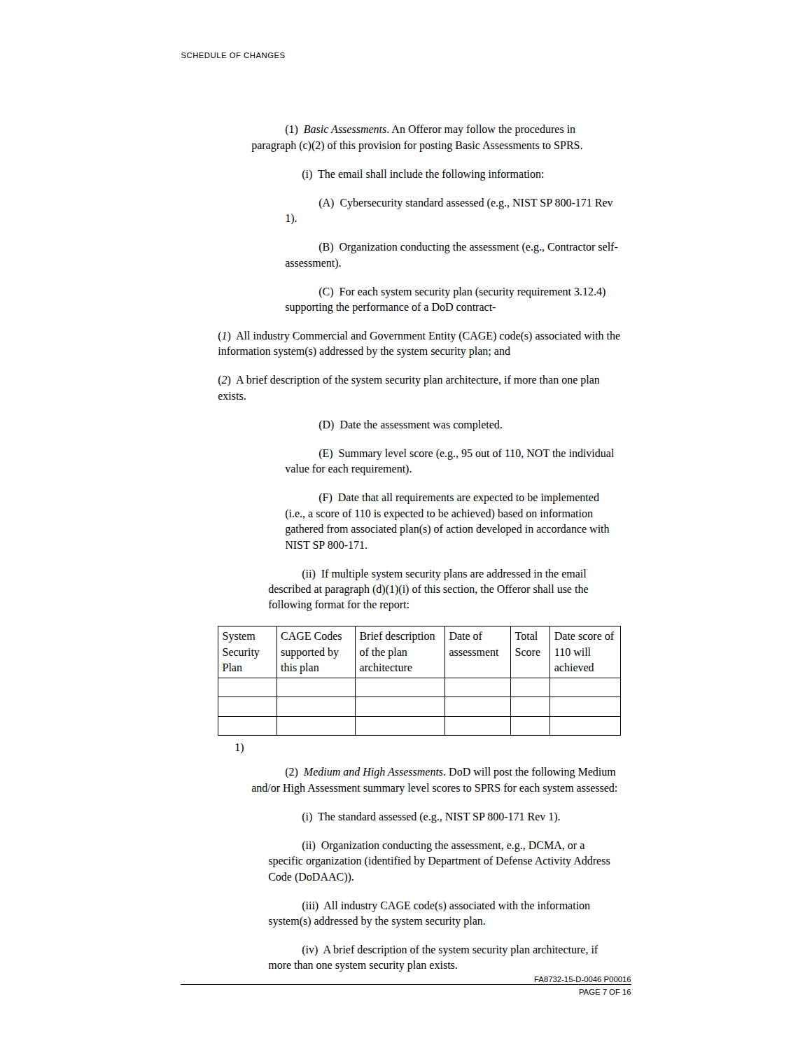SCHEDULE OF CHANGES
(1) Basic Assessments. An Offeror may follow the procedures in paragraph (c)(2) of this provision for posting Basic Assessments to SPRS.
(i) The email shall include the following information:
(A) Cybersecurity standard assessed (e.g., NIST SP 800-171 Rev 1).
(B) Organization conducting the assessment (e.g., Contractor self-assessment).
(C) For each system security plan (security requirement 3.12.4) supporting the performance of a DoD contract-
(1) All industry Commercial and Government Entity (CAGE) code(s) associated with the information system(s) addressed by the system security plan; and
(2) A brief description of the system security plan architecture, if more than one plan exists.
(D) Date the assessment was completed.
(E) Summary level score (e.g., 95 out of 110, NOT the individual value for each requirement).
(F) Date that all requirements are expected to be implemented (i.e., a score of 110 is expected to be achieved) based on information gathered from associated plan(s) of action developed in accordance with NIST SP 800-171.
(ii) If multiple system security plans are addressed in the email described at paragraph (d)(1)(i) of this section, the Offeror shall use the following format for the report:
| System Security Plan | CAGE Codes supported by this plan | Brief description of the plan architecture | Date of assessment | Total Score | Date score of 110 will achieved |
| --- | --- | --- | --- | --- | --- |
1)
(2) Medium and High Assessments. DoD will post the following Medium and/or High Assessment summary level scores to SPRS for each system assessed:
(i) The standard assessed (e.g., NIST SP 800-171 Rev 1).
(ii) Organization conducting the assessment, e.g., DCMA, or a specific organization (identified by Department of Defense Activity Address Code (DoDAAC)).
(iii) All industry CAGE code(s) associated with the information system(s) addressed by the system security plan.
(iv) A brief description of the system security plan architecture, if more than one system security plan exists.
FA8732-15-D-0046 P00016
PAGE 7 OF 16